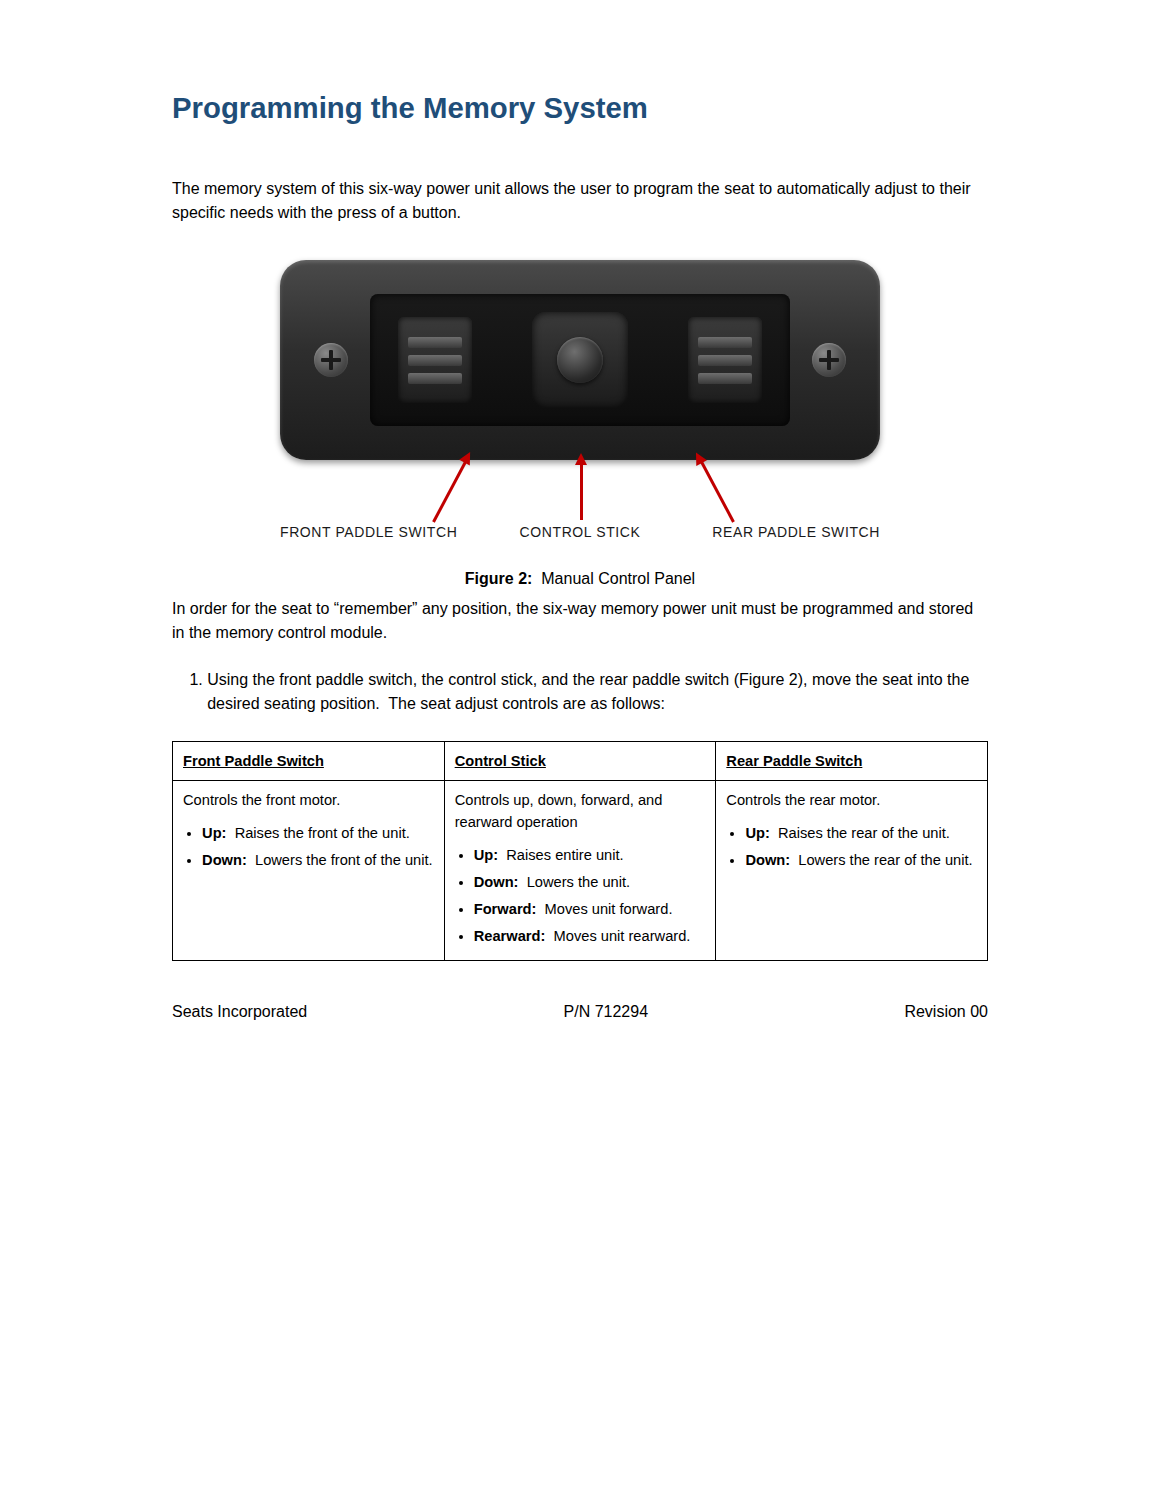Programming the Memory System
The memory system of this six-way power unit allows the user to program the seat to automatically adjust to their specific needs with the press of a button.
FRONT PADDLE SWITCH
CONTROL STICK
REAR PADDLE SWITCH
Figure 2: Manual Control Panel
In order for the seat to “remember” any position, the six-way memory power unit must be programmed and stored in the memory control module.
Using the front paddle switch, the control stick, and the rear paddle switch (Figure 2), move the seat into the desired seating position. The seat adjust controls are as follows:
| Front Paddle Switch | Control Stick | Rear Paddle Switch |
| --- | --- | --- |
| Controls the front motor. Up: Raises the front of the unit. Down: Lowers the front of the unit. | Controls up, down, forward, and rearward operation Up: Raises entire unit. Down: Lowers the unit. Forward: Moves unit forward. Rearward: Moves unit rearward. | Controls the rear motor. Up: Raises the rear of the unit. Down: Lowers the rear of the unit. |
Seats Incorporated P/N 712294 Revision 00